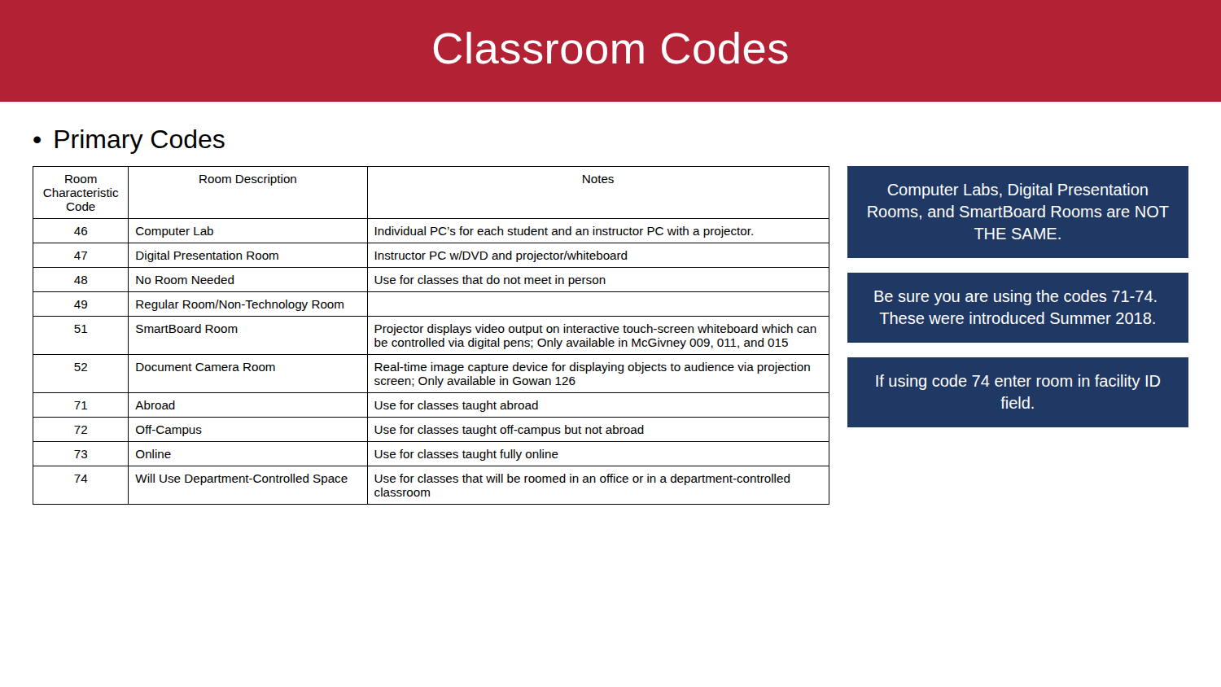Classroom Codes
Primary Codes
| Room Characteristic Code | Room Description | Notes |
| --- | --- | --- |
| 46 | Computer Lab | Individual PC’s for each student and an instructor PC with a projector. |
| 47 | Digital Presentation Room | Instructor PC w/DVD and projector/whiteboard |
| 48 | No Room Needed | Use for classes that do not meet in person |
| 49 | Regular Room/Non-Technology Room | |
| 51 | SmartBoard Room | Projector displays video output on interactive touch-screen whiteboard which can be controlled via digital pens; Only available in McGivney 009, 011, and 015 |
| 52 | Document Camera Room | Real-time image capture device for displaying objects to audience via projection screen; Only available in Gowan 126 |
| 71 | Abroad | Use for classes taught abroad |
| 72 | Off-Campus | Use for classes taught off-campus but not abroad |
| 73 | Online | Use for classes taught fully online |
| 74 | Will Use Department-Controlled Space | Use for classes that will be roomed in an office or in a department-controlled classroom |
Computer Labs, Digital Presentation Rooms, and SmartBoard Rooms are NOT THE SAME.
Be sure you are using the codes 71-74. These were introduced Summer 2018.
If using code 74 enter room in facility ID field.